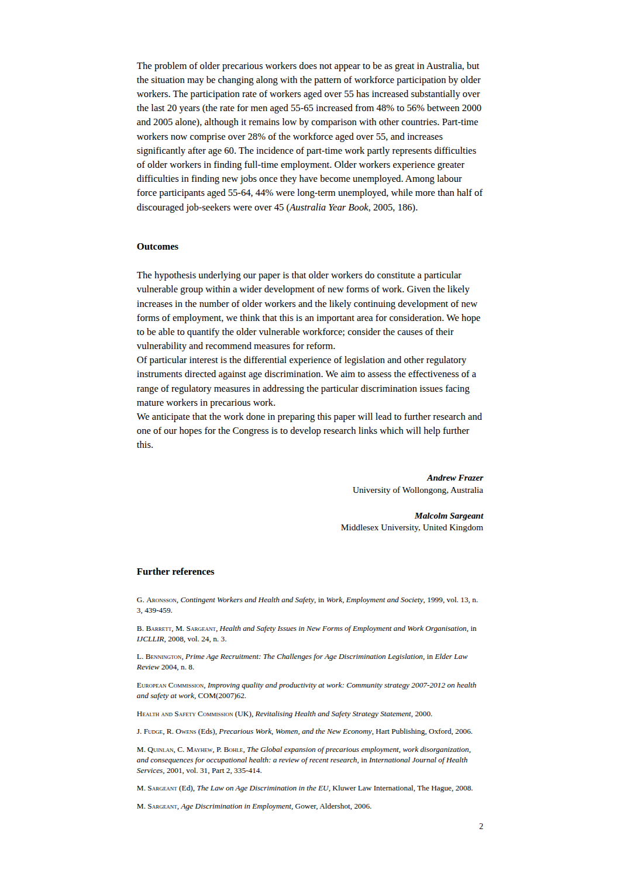The problem of older precarious workers does not appear to be as great in Australia, but the situation may be changing along with the pattern of workforce participation by older workers. The participation rate of workers aged over 55 has increased substantially over the last 20 years (the rate for men aged 55-65 increased from 48% to 56% between 2000 and 2005 alone), although it remains low by comparison with other countries. Part-time workers now comprise over 28% of the workforce aged over 55, and increases significantly after age 60. The incidence of part-time work partly represents difficulties of older workers in finding full-time employment. Older workers experience greater difficulties in finding new jobs once they have become unemployed. Among labour force participants aged 55-64, 44% were long-term unemployed, while more than half of discouraged job-seekers were over 45 (Australia Year Book, 2005, 186).
Outcomes
The hypothesis underlying our paper is that older workers do constitute a particular vulnerable group within a wider development of new forms of work. Given the likely increases in the number of older workers and the likely continuing development of new forms of employment, we think that this is an important area for consideration. We hope to be able to quantify the older vulnerable workforce; consider the causes of their vulnerability and recommend measures for reform.
Of particular interest is the differential experience of legislation and other regulatory instruments directed against age discrimination. We aim to assess the effectiveness of a range of regulatory measures in addressing the particular discrimination issues facing mature workers in precarious work.
We anticipate that the work done in preparing this paper will lead to further research and one of our hopes for the Congress is to develop research links which will help further this.
Andrew Frazer
University of Wollongong, Australia
Malcolm Sargeant
Middlesex University, United Kingdom
Further references
G. Aronsson, Contingent Workers and Health and Safety, in Work, Employment and Society, 1999, vol. 13, n. 3, 439-459.
B. Barrett, M. Sargeant, Health and Safety Issues in New Forms of Employment and Work Organisation, in IJCLLIR, 2008, vol. 24, n. 3.
L. Bennington, Prime Age Recruitment: The Challenges for Age Discrimination Legislation, in Elder Law Review 2004, n. 8.
European Commission, Improving quality and productivity at work: Community strategy 2007-2012 on health and safety at work, COM(2007)62.
Health and Safety Commission (UK), Revitalising Health and Safety Strategy Statement, 2000.
J. Fudge, R. Owens (Eds), Precarious Work, Women, and the New Economy, Hart Publishing, Oxford, 2006.
M. Quinlan, C. Mayhew, P. Bohle, The Global expansion of precarious employment, work disorganization, and consequences for occupational health: a review of recent research, in International Journal of Health Services, 2001, vol. 31, Part 2, 335-414.
M. Sargeant (Ed), The Law on Age Discrimination in the EU, Kluwer Law International, The Hague, 2008.
M. Sargeant, Age Discrimination in Employment, Gower, Aldershot, 2006.
2